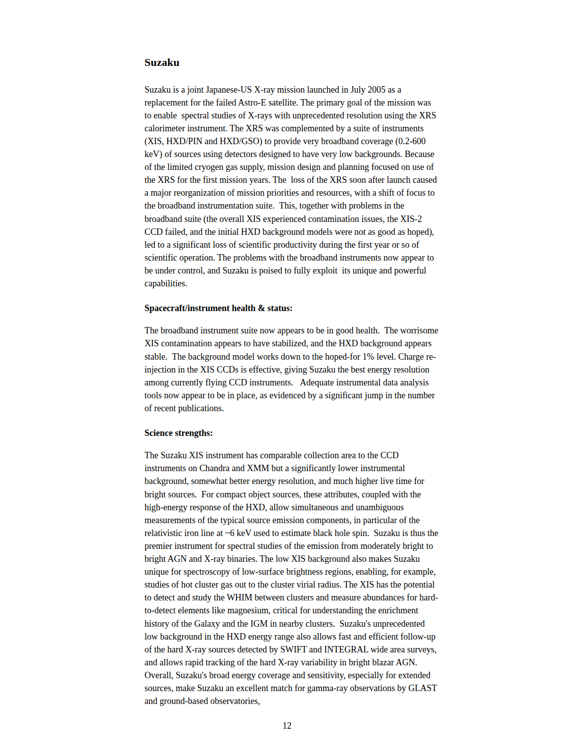Suzaku
Suzaku is a joint Japanese-US X-ray mission launched in July 2005 as a replacement for the failed Astro-E satellite. The primary goal of the mission was to enable spectral studies of X-rays with unprecedented resolution using the XRS calorimeter instrument. The XRS was complemented by a suite of instruments (XIS, HXD/PIN and HXD/GSO) to provide very broadband coverage (0.2-600 keV) of sources using detectors designed to have very low backgrounds. Because of the limited cryogen gas supply, mission design and planning focused on use of the XRS for the first mission years. The loss of the XRS soon after launch caused a major reorganization of mission priorities and resources, with a shift of focus to the broadband instrumentation suite. This, together with problems in the broadband suite (the overall XIS experienced contamination issues, the XIS-2 CCD failed, and the initial HXD background models were not as good as hoped), led to a significant loss of scientific productivity during the first year or so of scientific operation. The problems with the broadband instruments now appear to be under control, and Suzaku is poised to fully exploit its unique and powerful capabilities.
Spacecraft/instrument health & status:
The broadband instrument suite now appears to be in good health. The worrisome XIS contamination appears to have stabilized, and the HXD background appears stable. The background model works down to the hoped-for 1% level. Charge re-injection in the XIS CCDs is effective, giving Suzaku the best energy resolution among currently flying CCD instruments. Adequate instrumental data analysis tools now appear to be in place, as evidenced by a significant jump in the number of recent publications.
Science strengths:
The Suzaku XIS instrument has comparable collection area to the CCD instruments on Chandra and XMM but a significantly lower instrumental background, somewhat better energy resolution, and much higher live time for bright sources. For compact object sources, these attributes, coupled with the high-energy response of the HXD, allow simultaneous and unambiguous measurements of the typical source emission components, in particular of the relativistic iron line at ~6 keV used to estimate black hole spin. Suzaku is thus the premier instrument for spectral studies of the emission from moderately bright to bright AGN and X-ray binaries. The low XIS background also makes Suzaku unique for spectroscopy of low-surface brightness regions, enabling, for example, studies of hot cluster gas out to the cluster virial radius. The XIS has the potential to detect and study the WHIM between clusters and measure abundances for hard-to-detect elements like magnesium, critical for understanding the enrichment history of the Galaxy and the IGM in nearby clusters. Suzaku's unprecedented low background in the HXD energy range also allows fast and efficient follow-up of the hard X-ray sources detected by SWIFT and INTEGRAL wide area surveys, and allows rapid tracking of the hard X-ray variability in bright blazar AGN. Overall, Suzaku's broad energy coverage and sensitivity, especially for extended sources, make Suzaku an excellent match for gamma-ray observations by GLAST and ground-based observatories,
12